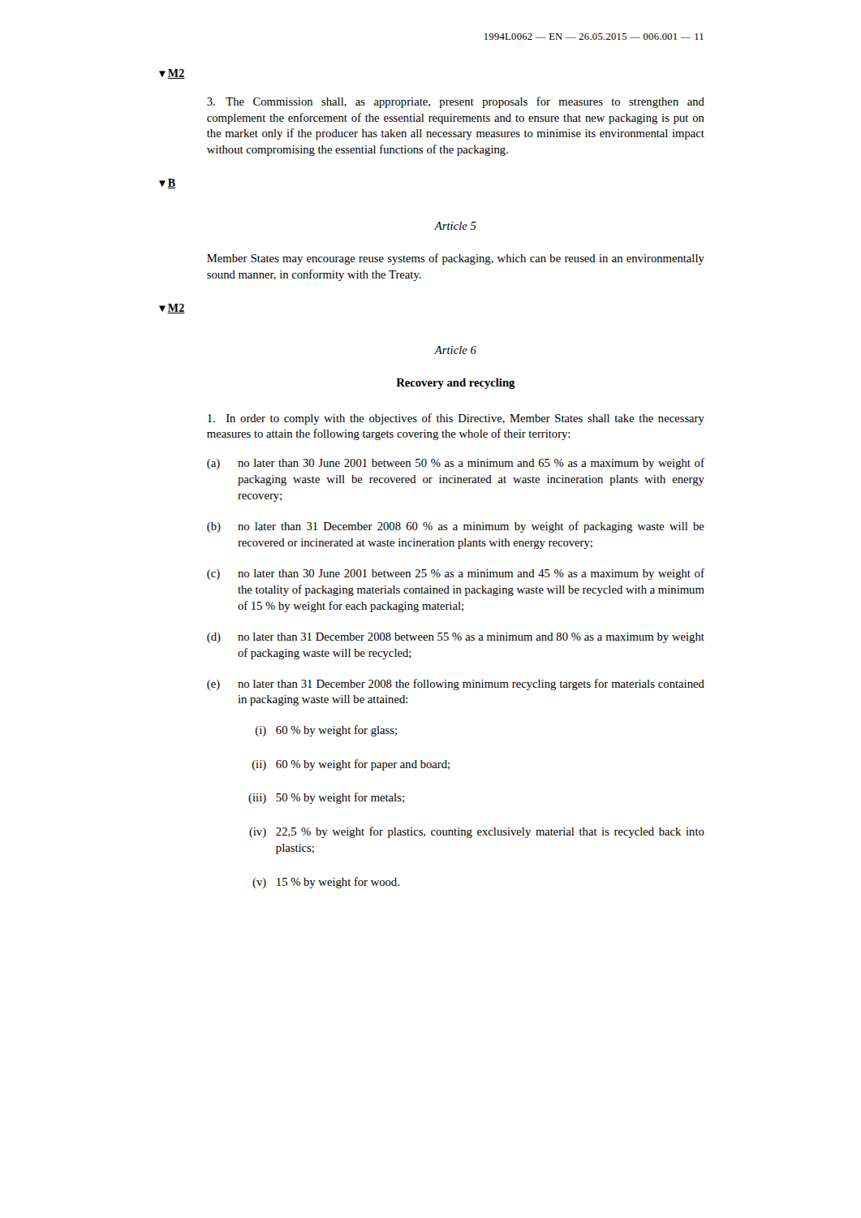1994L0062 — EN — 26.05.2015 — 006.001 — 11
▼M2
3. The Commission shall, as appropriate, present proposals for measures to strengthen and complement the enforcement of the essential requirements and to ensure that new packaging is put on the market only if the producer has taken all necessary measures to minimise its environmental impact without compromising the essential functions of the packaging.
▼B
Article 5
Member States may encourage reuse systems of packaging, which can be reused in an environmentally sound manner, in conformity with the Treaty.
▼M2
Article 6
Recovery and recycling
1. In order to comply with the objectives of this Directive, Member States shall take the necessary measures to attain the following targets covering the whole of their territory:
(a) no later than 30 June 2001 between 50 % as a minimum and 65 % as a maximum by weight of packaging waste will be recovered or incinerated at waste incineration plants with energy recovery;
(b) no later than 31 December 2008 60 % as a minimum by weight of packaging waste will be recovered or incinerated at waste incineration plants with energy recovery;
(c) no later than 30 June 2001 between 25 % as a minimum and 45 % as a maximum by weight of the totality of packaging materials contained in packaging waste will be recycled with a minimum of 15 % by weight for each packaging material;
(d) no later than 31 December 2008 between 55 % as a minimum and 80 % as a maximum by weight of packaging waste will be recycled;
(e) no later than 31 December 2008 the following minimum recycling targets for materials contained in packaging waste will be attained:
(i) 60 % by weight for glass;
(ii) 60 % by weight for paper and board;
(iii) 50 % by weight for metals;
(iv) 22,5 % by weight for plastics, counting exclusively material that is recycled back into plastics;
(v) 15 % by weight for wood.